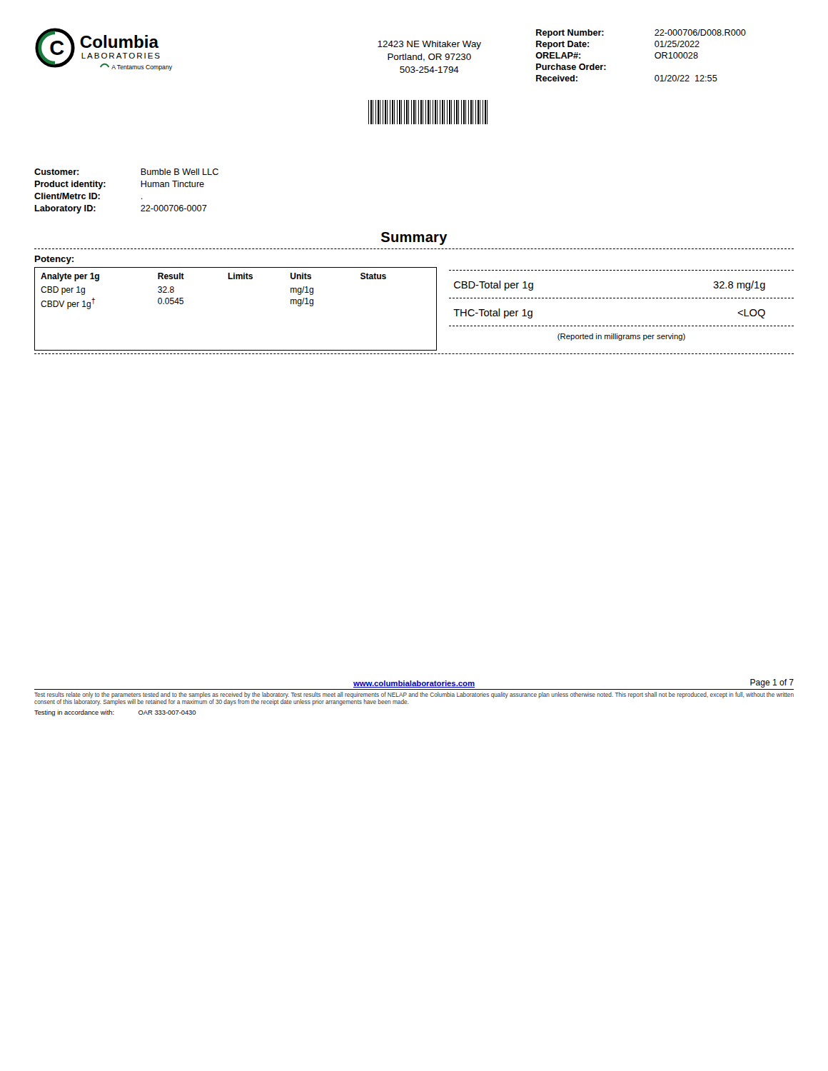C Columbia LABORATORIES A Tentamus Company
12423 NE Whitaker Way
Portland, OR 97230
503-254-1794
| Report Number: | 22-000706/D008.R000 |
| Report Date: | 01/25/2022 |
| ORELAP#: | OR100028 |
| Purchase Order: | |
| Received: | 01/20/22 12:55 |
| Customer: | Bumble B Well LLC |
| Product identity: | Human Tincture |
| Client/Metrc ID: | . |
| Laboratory ID: | 22-000706-0007 |
Summary
Potency:
| Analyte per 1g | Result | Limits | Units | Status |
| --- | --- | --- | --- | --- |
| CBD per 1g | 32.8 | | mg/1g | |
| CBDV per 1g † | 0.0545 | | mg/1g | |
CBD-Total per 1g 32.8 mg/1g
THC-Total per 1g <LOQ
(Reported in milligrams per serving)
www.columbialaboratories.com
Page 1 of 7
Test results relate only to the parameters tested and to the samples as received by the laboratory. Test results meet all requirements of NELAP and the Columbia Laboratories quality assurance plan unless otherwise noted. This report shall not be reproduced, except in full, without the written consent of this laboratory. Samples will be retained for a maximum of 30 days from the receipt date unless prior arrangements have been made.
Testing in accordance with:OAR 333-007-0430